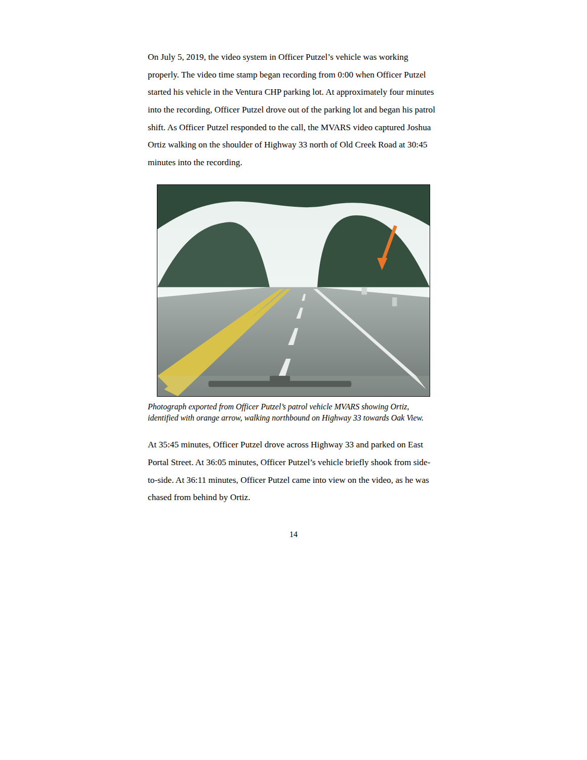On July 5, 2019, the video system in Officer Putzel’s vehicle was working properly. The video time stamp began recording from 0:00 when Officer Putzel started his vehicle in the Ventura CHP parking lot. At approximately four minutes into the recording, Officer Putzel drove out of the parking lot and began his patrol shift. As Officer Putzel responded to the call, the MVARS video captured Joshua Ortiz walking on the shoulder of Highway 33 north of Old Creek Road at 30:45 minutes into the recording.
Photograph exported from Officer Putzel’s patrol vehicle MVARS showing Ortiz,
identified with orange arrow, walking northbound on Highway 33 towards Oak View.
At 35:45 minutes, Officer Putzel drove across Highway 33 and parked on East Portal Street. At 36:05 minutes, Officer Putzel’s vehicle briefly shook from side-to-side. At 36:11 minutes, Officer Putzel came into view on the video, as he was chased from behind by Ortiz.
14